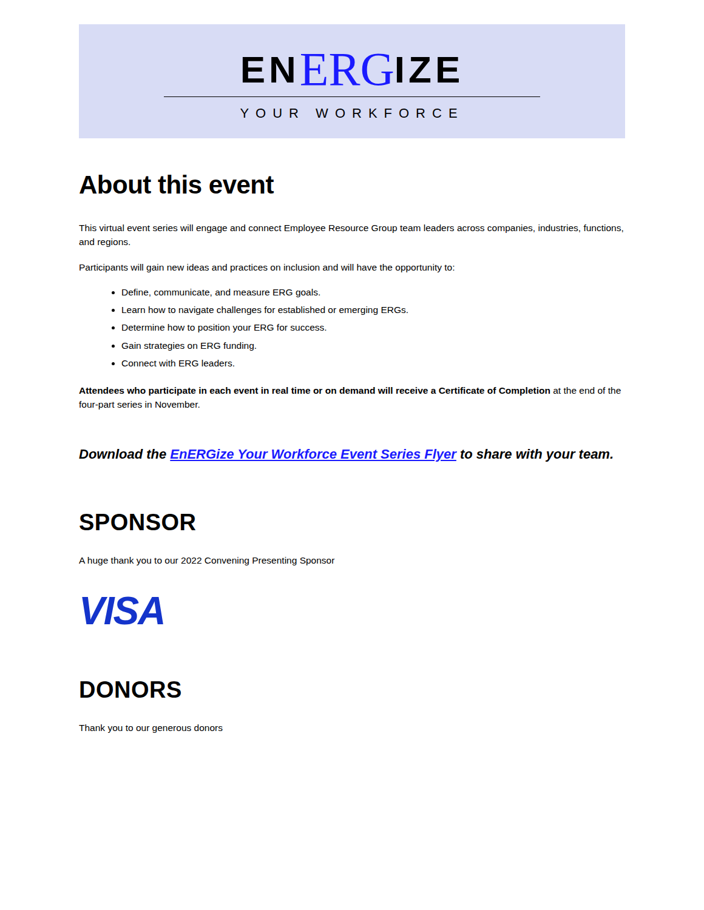ENERGIZE
YOUR WORKFORCE
About this event
This virtual event series will engage and connect Employee Resource Group team leaders across companies, industries, functions, and regions.
Participants will gain new ideas and practices on inclusion and will have the opportunity to:
Define, communicate, and measure ERG goals.
Learn how to navigate challenges for established or emerging ERGs.
Determine how to position your ERG for success.
Gain strategies on ERG funding.
Connect with ERG leaders.
Attendees who participate in each event in real time or on demand will receive a Certificate of Completion at the end of the four-part series in November.
Download the EnERGize Your Workforce Event Series Flyer to share with your team.
SPONSOR
A huge thank you to our 2022 Convening Presenting Sponsor
VISA
DONORS
Thank you to our generous donors